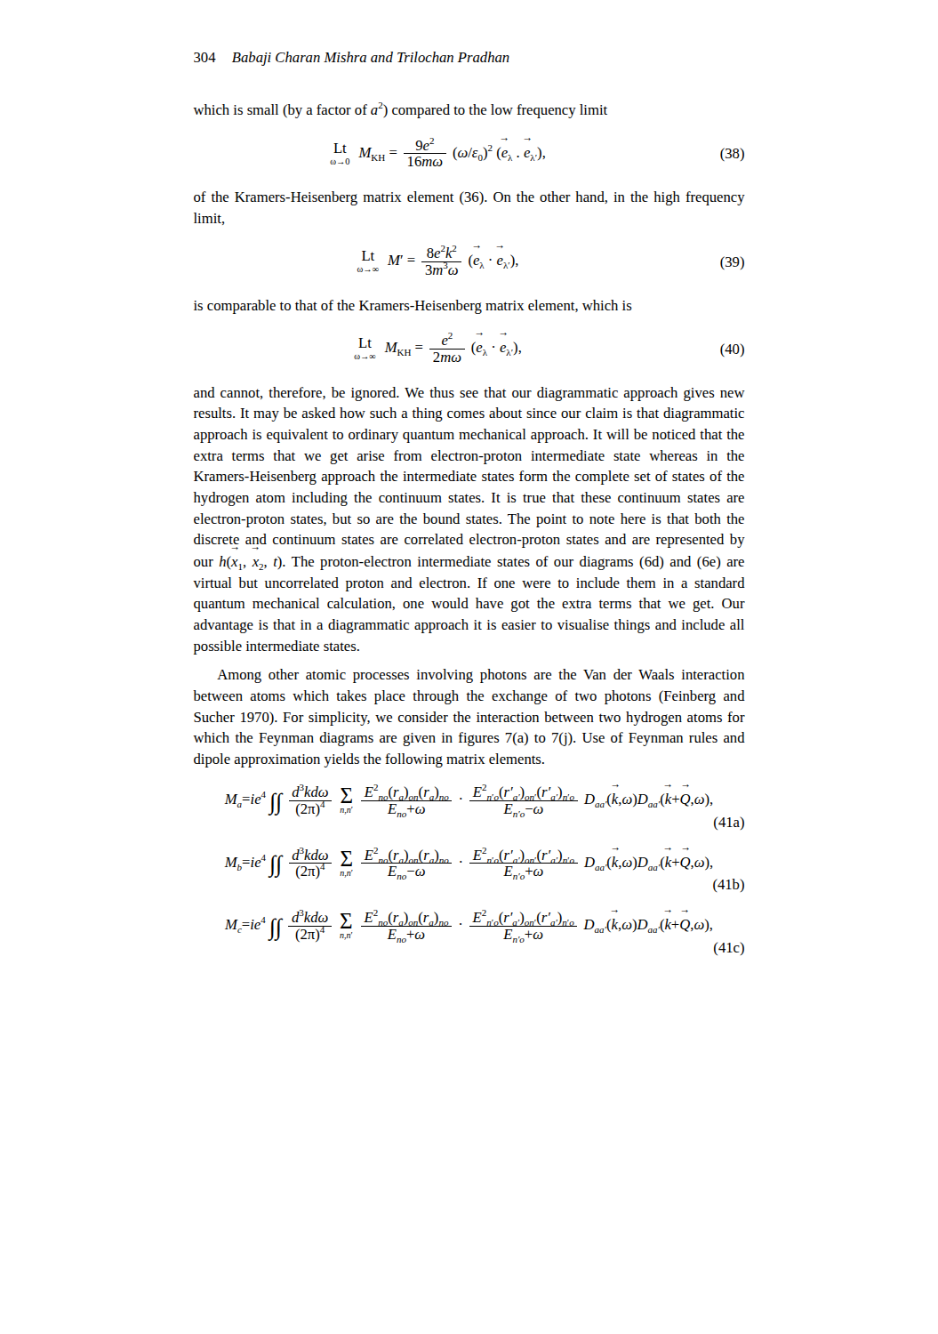304 Babaji Charan Mishra and Trilochan Pradhan
which is small (by a factor of a2) compared to the low frequency limit
Lt ω→0 MKH = 9e216mω (ω/ε0)2 (eλ . eλ′),
(38)
of the Kramers-Heisenberg matrix element (36). On the other hand, in the high frequency limit,
Lt ω→∞ M′ = 8e2k23m3ω (eλ · eλ′),
(39)
is comparable to that of the Kramers-Heisenberg matrix element, which is
Lt ω→∞ MKH = e22mω (eλ · eλ′),
(40)
and cannot, therefore, be ignored. We thus see that our diagrammatic approach gives new results. It may be asked how such a thing comes about since our claim is that diagrammatic approach is equivalent to ordinary quantum mechanical approach. It will be noticed that the extra terms that we get arise from electron-proton intermediate state whereas in the Kramers-Heisenberg approach the intermediate states form the complete set of states of the hydrogen atom including the continuum states. It is true that these continuum states are electron-proton states, but so are the bound states. The point to note here is that both the discrete and continuum states are correlated electron-proton states and are represented by our h(x1, x2, t). The proton-electron intermediate states of our diagrams (6d) and (6e) are virtual but uncorrelated proton and electron. If one were to include them in a standard quantum mechanical calculation, one would have got the extra terms that we get. Our advantage is that in a diagrammatic approach it is easier to visualise things and include all possible intermediate states.
Among other atomic processes involving photons are the Van der Waals interaction between atoms which takes place through the exchange of two photons (Feinberg and Sucher 1970). For simplicity, we consider the interaction between two hydrogen atoms for which the Feynman diagrams are given in figures 7(a) to 7(j). Use of Feynman rules and dipole approximation yields the following matrix elements.
Ma=ie4 ∫∫ d3kdω(2π)4 Σn,n′ E2no(ra)on(ra)no Eno+ω · E2n′o(r′a′)on′(r′a′)n′o En′o−ω Daa′(k,ω)Daa′(k+Q,ω),
(41a)
Mb=ie4 ∫∫ d3kdω(2π)4 Σn,n′ E2no(ra)on(ra)no Eno−ω · E2n′o(r′a′)on′(r′a′)n′o En′o+ω Daa′(k,ω)Daa′(k+Q,ω),
(41b)
Mc=ie4 ∫∫ d3kdω(2π)4 Σn,n′ E2no(ra)on(ra)no Eno+ω · E2n′o(r′a′)on′(r′a′)n′o En′o+ω Daa′(k,ω)Daa′(k+Q,ω),
(41c)